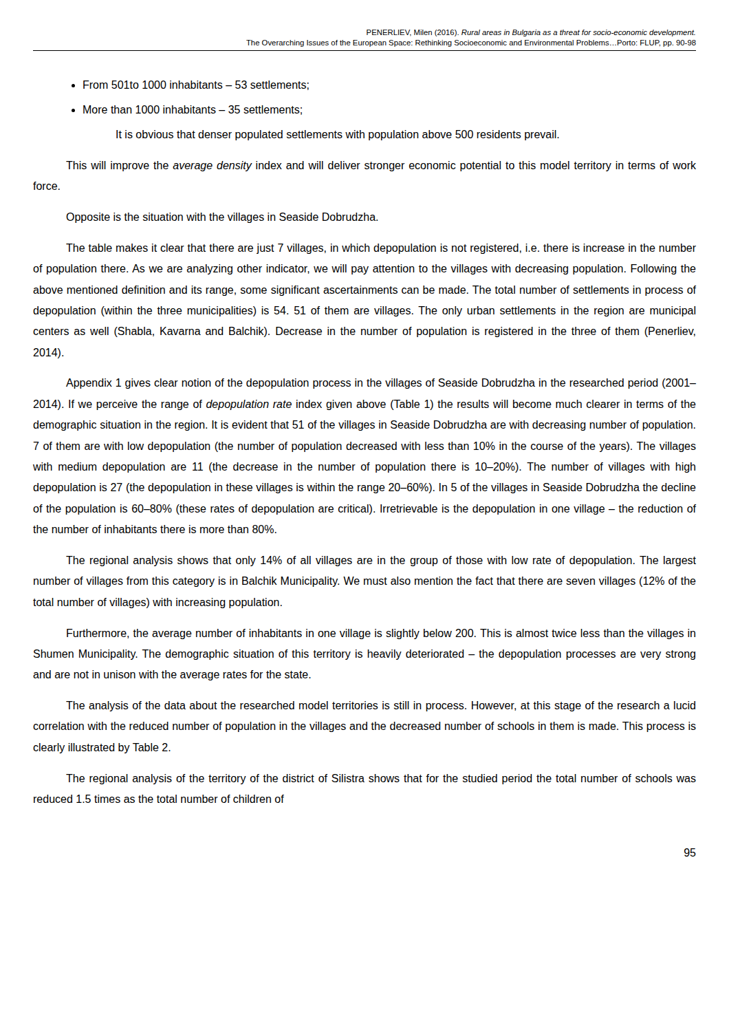PENERLIEV, Milen (2016). Rural areas in Bulgaria as a threat for socio-economic development.
The Overarching Issues of the European Space: Rethinking Socioeconomic and Environmental Problems…Porto: FLUP, pp. 90-98
From 501to 1000 inhabitants – 53 settlements;
More than 1000 inhabitants – 35 settlements;
It is obvious that denser populated settlements with population above 500 residents prevail.
This will improve the average density index and will deliver stronger economic potential to this model territory in terms of work force.
Opposite is the situation with the villages in Seaside Dobrudzha.
The table makes it clear that there are just 7 villages, in which depopulation is not registered, i.e. there is increase in the number of population there. As we are analyzing other indicator, we will pay attention to the villages with decreasing population. Following the above mentioned definition and its range, some significant ascertainments can be made. The total number of settlements in process of depopulation (within the three municipalities) is 54. 51 of them are villages. The only urban settlements in the region are municipal centers as well (Shabla, Kavarna and Balchik). Decrease in the number of population is registered in the three of them (Penerliev, 2014).
Appendix 1 gives clear notion of the depopulation process in the villages of Seaside Dobrudzha in the researched period (2001–2014). If we perceive the range of depopulation rate index given above (Table 1) the results will become much clearer in terms of the demographic situation in the region. It is evident that 51 of the villages in Seaside Dobrudzha are with decreasing number of population. 7 of them are with low depopulation (the number of population decreased with less than 10% in the course of the years). The villages with medium depopulation are 11 (the decrease in the number of population there is 10–20%). The number of villages with high depopulation is 27 (the depopulation in these villages is within the range 20–60%). In 5 of the villages in Seaside Dobrudzha the decline of the population is 60–80% (these rates of depopulation are critical). Irretrievable is the depopulation in one village – the reduction of the number of inhabitants there is more than 80%.
The regional analysis shows that only 14% of all villages are in the group of those with low rate of depopulation. The largest number of villages from this category is in Balchik Municipality. We must also mention the fact that there are seven villages (12% of the total number of villages) with increasing population.
Furthermore, the average number of inhabitants in one village is slightly below 200. This is almost twice less than the villages in Shumen Municipality. The demographic situation of this territory is heavily deteriorated – the depopulation processes are very strong and are not in unison with the average rates for the state.
The analysis of the data about the researched model territories is still in process. However, at this stage of the research a lucid correlation with the reduced number of population in the villages and the decreased number of schools in them is made. This process is clearly illustrated by Table 2.
The regional analysis of the territory of the district of Silistra shows that for the studied period the total number of schools was reduced 1.5 times as the total number of children of
95